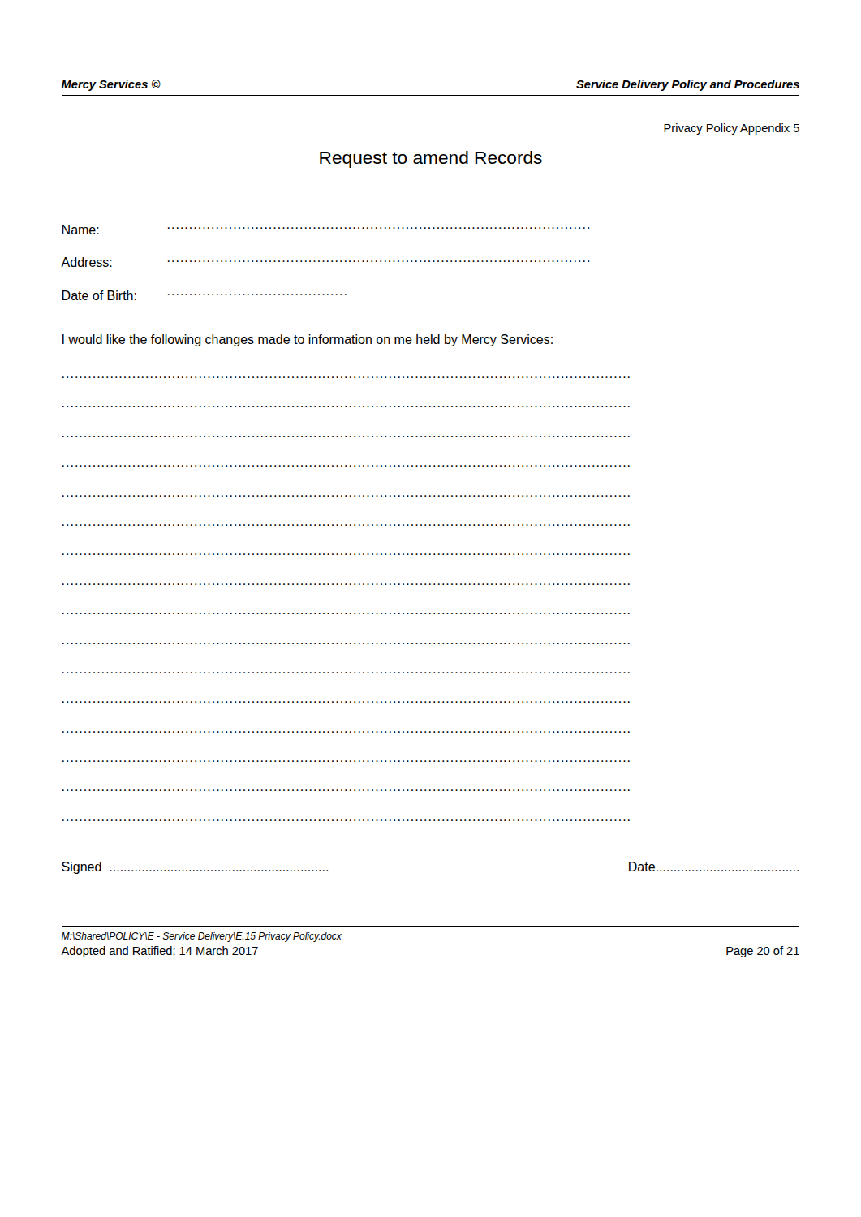Mercy Services © Service Delivery Policy and Procedures
Privacy Policy Appendix 5
Request to amend Records
| Name: | ................................................................................................ |
| Address: | ................................................................................................ |
| Date of Birth: | ......................................... |
I would like the following changes made to information on me held by Mercy Services:
.................................................................................................................................
.................................................................................................................................
.................................................................................................................................
.................................................................................................................................
.................................................................................................................................
.................................................................................................................................
.................................................................................................................................
.................................................................................................................................
.................................................................................................................................
.................................................................................................................................
.................................................................................................................................
.................................................................................................................................
.................................................................................................................................
.................................................................................................................................
.................................................................................................................................
.................................................................................................................................
Signed ............................................................. Date........................................
M:\Shared\POLICY\E - Service Delivery\E.15 Privacy Policy.docx
Adopted and Ratified: 14 March 2017 Page 20 of 21